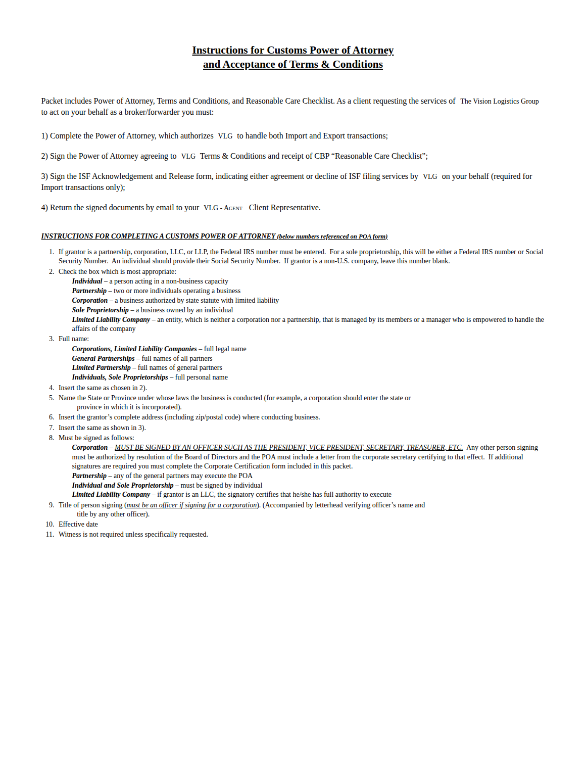Instructions for Customs Power of Attorney and Acceptance of Terms & Conditions
Packet includes Power of Attorney, Terms and Conditions, and Reasonable Care Checklist. As a client requesting the services of The Vision Logistics Group to act on your behalf as a broker/forwarder you must:
1) Complete the Power of Attorney, which authorizes VLG to handle both Import and Export transactions;
2) Sign the Power of Attorney agreeing to VLG Terms & Conditions and receipt of CBP “Reasonable Care Checklist”;
3) Sign the ISF Acknowledgement and Release form, indicating either agreement or decline of ISF filing services by VLG on your behalf (required for Import transactions only);
4) Return the signed documents by email to your VLG - Agent Client Representative.
INSTRUCTIONS FOR COMPLETING A CUSTOMS POWER OF ATTORNEY (below numbers referenced on POA form)
If grantor is a partnership, corporation, LLC, or LLP, the Federal IRS number must be entered. For a sole proprietorship, this will be either a Federal IRS number or Social Security Number. An individual should provide their Social Security Number. If grantor is a non-U.S. company, leave this number blank.
Check the box which is most appropriate:
Individual – a person acting in a non-business capacity
Partnership – two or more individuals operating a business
Corporation – a business authorized by state statute with limited liability
Sole Proprietorship – a business owned by an individual
Limited Liability Company – an entity, which is neither a corporation nor a partnership, that is managed by its members or a manager who is empowered to handle the affairs of the company
Full name:
Corporations, Limited Liability Companies – full legal name
General Partnerships – full names of all partners
Limited Partnership – full names of general partners
Individuals, Sole Proprietorships – full personal name
Insert the same as chosen in 2).
Name the State or Province under whose laws the business is conducted (for example, a corporation should enter the state or province in which it is incorporated).
Insert the grantor’s complete address (including zip/postal code) where conducting business.
Insert the same as shown in 3).
Must be signed as follows:
Corporation – MUST BE SIGNED BY AN OFFICER SUCH AS THE PRESIDENT, VICE PRESIDENT, SECRETARY, TREASURER, ETC. Any other person signing must be authorized by resolution of the Board of Directors and the POA must include a letter from the corporate secretary certifying to that effect. If additional signatures are required you must complete the Corporate Certification form included in this packet.
Partnership – any of the general partners may execute the POA
Individual and Sole Proprietorship – must be signed by individual
Limited Liability Company – if grantor is an LLC, the signatory certifies that he/she has full authority to execute
Title of person signing (must be an officer if signing for a corporation). (Accompanied by letterhead verifying officer’s name and title by any other officer).
Effective date
Witness is not required unless specifically requested.